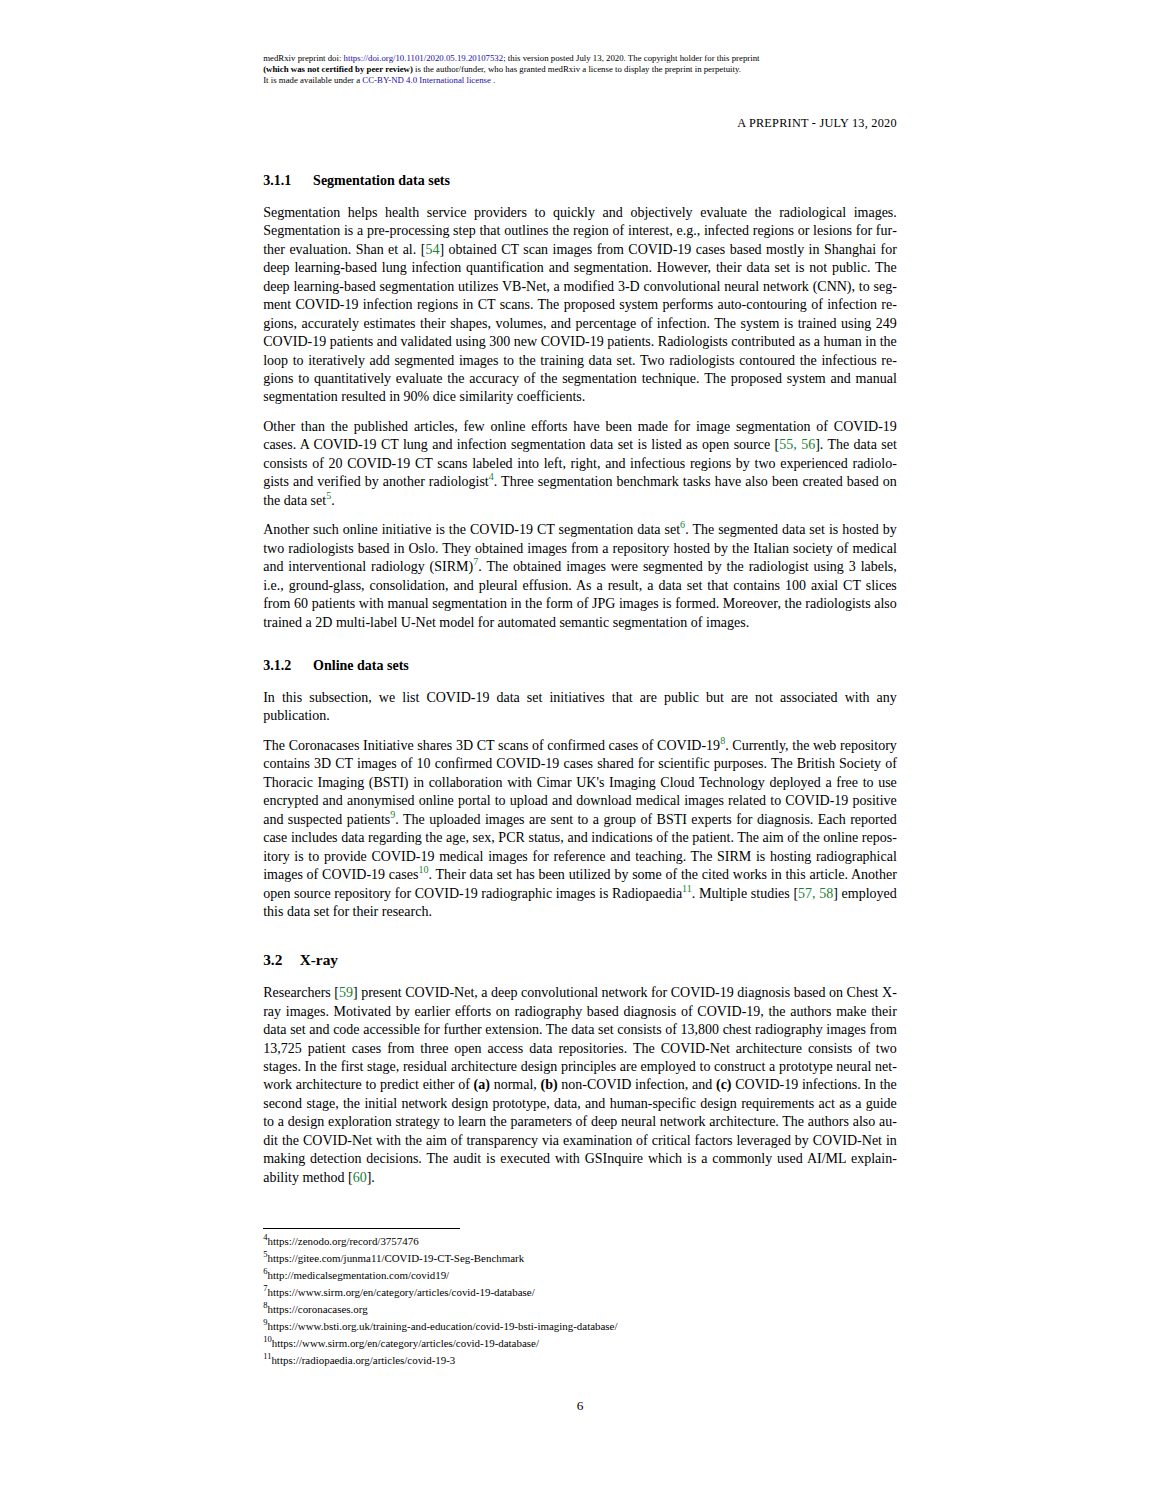medRxiv preprint doi: https://doi.org/10.1101/2020.05.19.20107532; this version posted July 13, 2020. The copyright holder for this preprint
(which was not certified by peer review) is the author/funder, who has granted medRxiv a license to display the preprint in perpetuity.
It is made available under a CC-BY-ND 4.0 International license .
A PREPRINT - JULY 13, 2020
3.1.1 Segmentation data sets
Segmentation helps health service providers to quickly and objectively evaluate the radiological images. Segmentation is a pre-processing step that outlines the region of interest, e.g., infected regions or lesions for further evaluation. Shan et al. [54] obtained CT scan images from COVID-19 cases based mostly in Shanghai for deep learning-based lung infection quantification and segmentation. However, their data set is not public. The deep learning-based segmentation utilizes VB-Net, a modified 3-D convolutional neural network (CNN), to segment COVID-19 infection regions in CT scans. The proposed system performs auto-contouring of infection regions, accurately estimates their shapes, volumes, and percentage of infection. The system is trained using 249 COVID-19 patients and validated using 300 new COVID-19 patients. Radiologists contributed as a human in the loop to iteratively add segmented images to the training data set. Two radiologists contoured the infectious regions to quantitatively evaluate the accuracy of the segmentation technique. The proposed system and manual segmentation resulted in 90% dice similarity coefficients.
Other than the published articles, few online efforts have been made for image segmentation of COVID-19 cases. A COVID-19 CT lung and infection segmentation data set is listed as open source [55, 56]. The data set consists of 20 COVID-19 CT scans labeled into left, right, and infectious regions by two experienced radiologists and verified by another radiologist4. Three segmentation benchmark tasks have also been created based on the data set5.
Another such online initiative is the COVID-19 CT segmentation data set6. The segmented data set is hosted by two radiologists based in Oslo. They obtained images from a repository hosted by the Italian society of medical and interventional radiology (SIRM)7. The obtained images were segmented by the radiologist using 3 labels, i.e., ground-glass, consolidation, and pleural effusion. As a result, a data set that contains 100 axial CT slices from 60 patients with manual segmentation in the form of JPG images is formed. Moreover, the radiologists also trained a 2D multi-label U-Net model for automated semantic segmentation of images.
3.1.2 Online data sets
In this subsection, we list COVID-19 data set initiatives that are public but are not associated with any publication.
The Coronacases Initiative shares 3D CT scans of confirmed cases of COVID-198. Currently, the web repository contains 3D CT images of 10 confirmed COVID-19 cases shared for scientific purposes. The British Society of Thoracic Imaging (BSTI) in collaboration with Cimar UK's Imaging Cloud Technology deployed a free to use encrypted and anonymised online portal to upload and download medical images related to COVID-19 positive and suspected patients9. The uploaded images are sent to a group of BSTI experts for diagnosis. Each reported case includes data regarding the age, sex, PCR status, and indications of the patient. The aim of the online repository is to provide COVID-19 medical images for reference and teaching. The SIRM is hosting radiographical images of COVID-19 cases10. Their data set has been utilized by some of the cited works in this article. Another open source repository for COVID-19 radiographic images is Radiopaedia11. Multiple studies [57, 58] employed this data set for their research.
3.2 X-ray
Researchers [59] present COVID-Net, a deep convolutional network for COVID-19 diagnosis based on Chest X-ray images. Motivated by earlier efforts on radiography based diagnosis of COVID-19, the authors make their data set and code accessible for further extension. The data set consists of 13,800 chest radiography images from 13,725 patient cases from three open access data repositories. The COVID-Net architecture consists of two stages. In the first stage, residual architecture design principles are employed to construct a prototype neural network architecture to predict either of (a) normal, (b) non-COVID infection, and (c) COVID-19 infections. In the second stage, the initial network design prototype, data, and human-specific design requirements act as a guide to a design exploration strategy to learn the parameters of deep neural network architecture. The authors also audit the COVID-Net with the aim of transparency via examination of critical factors leveraged by COVID-Net in making detection decisions. The audit is executed with GSInquire which is a commonly used AI/ML explainability method [60].
4https://zenodo.org/record/3757476
5https://gitee.com/junma11/COVID-19-CT-Seg-Benchmark
6http://medicalsegmentation.com/covid19/
7https://www.sirm.org/en/category/articles/covid-19-database/
8https://coronacases.org
9https://www.bsti.org.uk/training-and-education/covid-19-bsti-imaging-database/
10https://www.sirm.org/en/category/articles/covid-19-database/
11https://radiopaedia.org/articles/covid-19-3
6